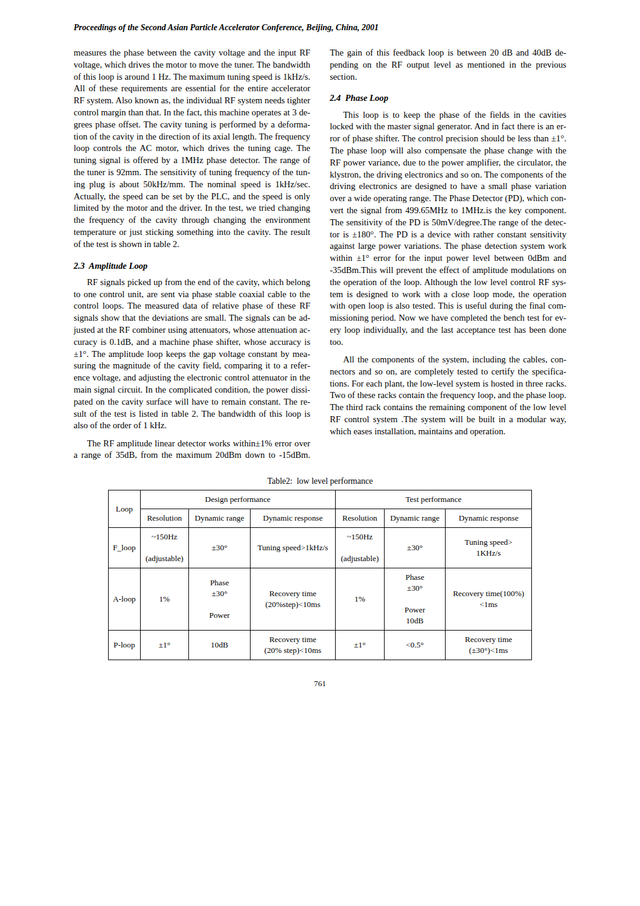Proceedings of the Second Asian Particle Accelerator Conference, Beijing, China, 2001
measures the phase between the cavity voltage and the input RF voltage, which drives the motor to move the tuner. The bandwidth of this loop is around 1 Hz. The maximum tuning speed is 1kHz/s. All of these requirements are essential for the entire accelerator RF system. Also known as, the individual RF system needs tighter control margin than that. In the fact, this machine operates at 3 degrees phase offset. The cavity tuning is performed by a deformation of the cavity in the direction of its axial length. The frequency loop controls the AC motor, which drives the tuning cage. The tuning signal is offered by a 1MHz phase detector. The range of the tuner is 92mm. The sensitivity of tuning frequency of the tuning plug is about 50kHz/mm. The nominal speed is 1kHz/sec. Actually, the speed can be set by the PLC, and the speed is only limited by the motor and the driver. In the test, we tried changing the frequency of the cavity through changing the environment temperature or just sticking something into the cavity. The result of the test is shown in table 2.
2.3 Amplitude Loop
RF signals picked up from the end of the cavity, which belong to one control unit, are sent via phase stable coaxial cable to the control loops. The measured data of relative phase of these RF signals show that the deviations are small. The signals can be adjusted at the RF combiner using attenuators, whose attenuation accuracy is 0.1dB, and a machine phase shifter, whose accuracy is ±1°. The amplitude loop keeps the gap voltage constant by measuring the magnitude of the cavity field, comparing it to a reference voltage, and adjusting the electronic control attenuator in the main signal circuit. In the complicated condition, the power dissipated on the cavity surface will have to remain constant. The result of the test is listed in table 2. The bandwidth of this loop is also of the order of 1 kHz.
The RF amplitude linear detector works within±1% error over a range of 35dB, from the maximum 20dBm down to -15dBm. The gain of this feedback loop is between 20 dB and 40dB depending on the RF output level as mentioned in the previous section.
2.4 Phase Loop
This loop is to keep the phase of the fields in the cavities locked with the master signal generator. And in fact there is an error of phase shifter. The control precision should be less than ±1°. The phase loop will also compensate the phase change with the RF power variance, due to the power amplifier, the circulator, the klystron, the driving electronics and so on. The components of the driving electronics are designed to have a small phase variation over a wide operating range. The Phase Detector (PD), which convert the signal from 499.65MHz to 1MHz.is the key component. The sensitivity of the PD is 50mV/degree.The range of the detector is ±180°. The PD is a device with rather constant sensitivity against large power variations. The phase detection system work within ±1° error for the input power level between 0dBm and -35dBm.This will prevent the effect of amplitude modulations on the operation of the loop. Although the low level control RF system is designed to work with a close loop mode, the operation with open loop is also tested. This is useful during the final commissioning period. Now we have completed the bench test for every loop individually, and the last acceptance test has been done too.
All the components of the system, including the cables, connectors and so on, are completely tested to certify the specifications. For each plant, the low-level system is hosted in three racks. Two of these racks contain the frequency loop, and the phase loop. The third rack contains the remaining component of the low level RF control system .The system will be built in a modular way, which eases installation, maintains and operation.
Table2: low level performance
| Loop | Design performance | Test performance |
| --- | --- | --- |
| Resolution | Dynamic range | Dynamic response | Resolution | Dynamic range | Dynamic response |
| F_loop | ~150Hz (adjustable) | ±30° | Tuning speed>1kHz/s | ~150Hz (adjustable) | ±30° | Tuning speed> 1KHz/s |
| A-loop | 1% | Phase ±30° Power | Recovery time (20%step)<10ms | 1% | Phase ±30° Power 10dB | Recovery time(100%) <1ms |
| P-loop | ±1° | 10dB | Recovery time (20% step)<10ms | ±1° | <0.5° | Recovery time (±30°)<1ms |
761